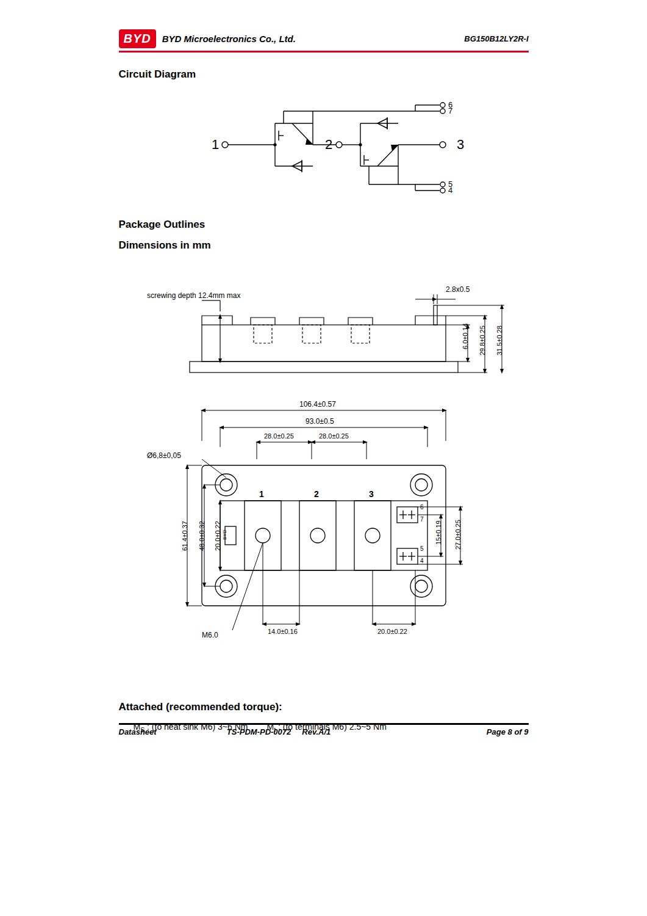BYD
BYD Microelectronics Co., Ltd.
BG150B12LY2R-I
Circuit Diagram
1 2 3 6 7 5 4
Package Outlines
Dimensions in mm
screwing depth 12.4mm max 2.8x0.5 6.0±0.14 29.8±0.25 31.5±0.28 106.4±0.57 93.0±0.5 28.0±0.25 28.0±0.25 Ø6,8±0,05 BYD 1 2 3 6 7 5 4 61.4±0.37 48.0±0.32 20.0±0.22 15±0.19 27.0±0.25 14.0±0.16 20.0±0.22 M6.0
Attached (recommended torque):
MS : (to heat sink M6) 3~6 Nm Mt : (to terminals M6) 2.5~5 Nm
Datasheet
TS-PDM-PD-0072 Rev.A/1
Page 8 of 9